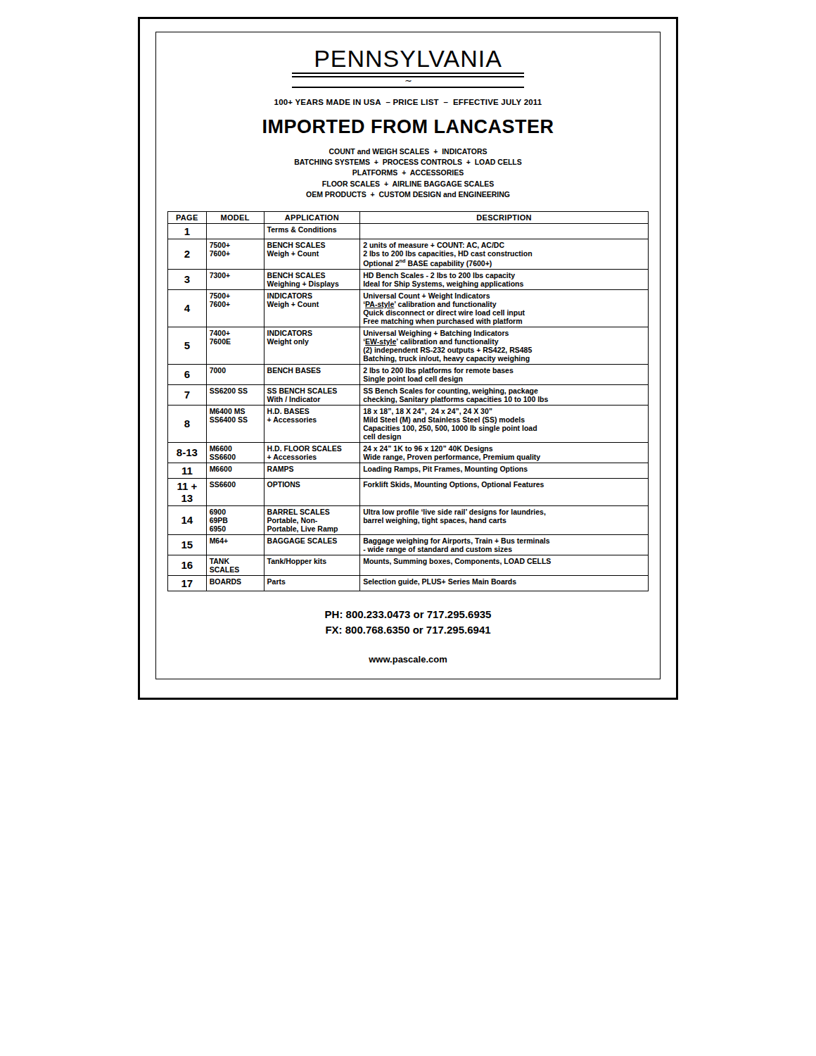PENNSYLVANIA
∼
100+ YEARS MADE IN USA – PRICE LIST – EFFECTIVE JULY 2011
IMPORTED FROM LANCASTER
COUNT and WEIGH SCALES + INDICATORS
BATCHING SYSTEMS + PROCESS CONTROLS + LOAD CELLS
PLATFORMS + ACCESSORIES
FLOOR SCALES + AIRLINE BAGGAGE SCALES
OEM PRODUCTS + CUSTOM DESIGN and ENGINEERING
| PAGE | MODEL | APPLICATION | DESCRIPTION |
| --- | --- | --- | --- |
| 1 | | Terms & Conditions | |
| 2 | 7500+ 7600+ | BENCH SCALES Weigh + Count | 2 units of measure + COUNT: AC, AC/DC 2 lbs to 200 lbs capacities, HD cast construction Optional 2 nd BASE capability (7600+) |
| 3 | 7300+ | BENCH SCALES Weighing + Displays | HD Bench Scales - 2 lbs to 200 lbs capacity Ideal for Ship Systems, weighing applications |
| 4 | 7500+ 7600+ | INDICATORS Weigh + Count | Universal Count + Weight Indicators ‘ PA-style ’ calibration and functionality Quick disconnect or direct wire load cell input Free matching when purchased with platform |
| 5 | 7400+ 7600E | INDICATORS Weight only | Universal Weighing + Batching Indicators ‘ EW-style ’ calibration and functionality (2) independent RS-232 outputs + RS422, RS485 Batching, truck in/out, heavy capacity weighing |
| 6 | 7000 | BENCH BASES | 2 lbs to 200 lbs platforms for remote bases Single point load cell design |
| 7 | SS6200 SS | SS BENCH SCALES With / Indicator | SS Bench Scales for counting, weighing, package checking, Sanitary platforms capacities 10 to 100 lbs |
| 8 | M6400 MS SS6400 SS | H.D. BASES + Accessories | 18 x 18”, 18 X 24”, 24 x 24”, 24 X 30” Mild Steel (M) and Stainless Steel (SS) models Capacities 100, 250, 500, 1000 lb single point load cell design |
| 8-13 | M6600 SS6600 | H.D. FLOOR SCALES + Accessories | 24 x 24” 1K to 96 x 120” 40K Designs Wide range, Proven performance, Premium quality |
| 11 | M6600 | RAMPS | Loading Ramps, Pit Frames, Mounting Options |
| 11 + 13 | SS6600 | OPTIONS | Forklift Skids, Mounting Options, Optional Features |
| 14 | 6900 69PB 6950 | BARREL SCALES Portable, Non- Portable, Live Ramp | Ultra low profile ‘live side rail’ designs for laundries, barrel weighing, tight spaces, hand carts |
| 15 | M64+ | BAGGAGE SCALES | Baggage weighing for Airports, Train + Bus terminals - wide range of standard and custom sizes |
| 16 | TANK SCALES | Tank/Hopper kits | Mounts, Summing boxes, Components, LOAD CELLS |
| 17 | BOARDS | Parts | Selection guide, PLUS+ Series Main Boards |
PH: 800.233.0473 or 717.295.6935
FX: 800.768.6350 or 717.295.6941
www.pascale.com